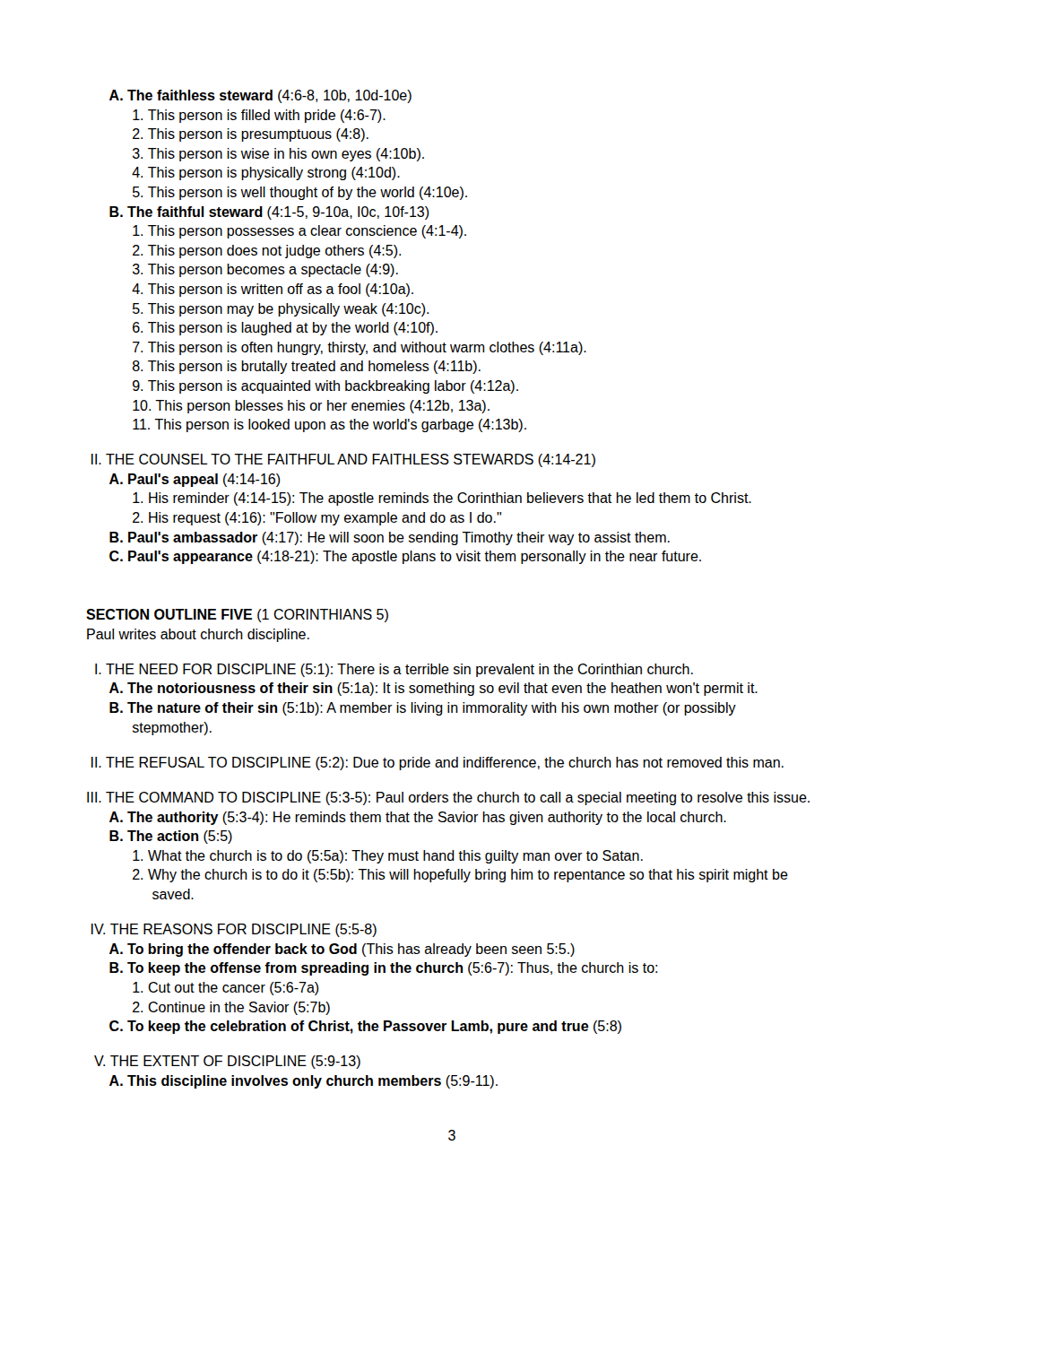A. The faithless steward (4:6-8, 10b, 10d-10e)
1. This person is filled with pride (4:6-7).
2. This person is presumptuous (4:8).
3. This person is wise in his own eyes (4:10b).
4. This person is physically strong (4:10d).
5. This person is well thought of by the world (4:10e).
B. The faithful steward (4:1-5, 9-10a, I0c, 10f-13)
1. This person possesses a clear conscience (4:1-4).
2. This person does not judge others (4:5).
3. This person becomes a spectacle (4:9).
4. This person is written off as a fool (4:10a).
5. This person may be physically weak (4:10c).
6. This person is laughed at by the world (4:10f).
7. This person is often hungry, thirsty, and without warm clothes (4:11a).
8. This person is brutally treated and homeless (4:11b).
9. This person is acquainted with backbreaking labor (4:12a).
10. This person blesses his or her enemies (4:12b, 13a).
11. This person is looked upon as the world's garbage (4:13b).
II. THE COUNSEL TO THE FAITHFUL AND FAITHLESS STEWARDS (4:14-21)
A. Paul's appeal (4:14-16)
1. His reminder (4:14-15): The apostle reminds the Corinthian believers that he led them to Christ.
2. His request (4:16): "Follow my example and do as I do."
B. Paul's ambassador (4:17): He will soon be sending Timothy their way to assist them.
C. Paul's appearance (4:18-21): The apostle plans to visit them personally in the near future.
SECTION OUTLINE FIVE (1 CORINTHIANS 5)
Paul writes about church discipline.
I. THE NEED FOR DISCIPLINE (5:1): There is a terrible sin prevalent in the Corinthian church.
A. The notoriousness of their sin (5:1a): It is something so evil that even the heathen won't permit it.
B. The nature of their sin (5:1b): A member is living in immorality with his own mother (or possibly stepmother).
II. THE REFUSAL TO DISCIPLINE (5:2): Due to pride and indifference, the church has not removed this man.
III. THE COMMAND TO DISCIPLINE (5:3-5): Paul orders the church to call a special meeting to resolve this issue.
A. The authority (5:3-4): He reminds them that the Savior has given authority to the local church.
B. The action (5:5)
1. What the church is to do (5:5a): They must hand this guilty man over to Satan.
2. Why the church is to do it (5:5b): This will hopefully bring him to repentance so that his spirit might be saved.
IV. THE REASONS FOR DISCIPLINE (5:5-8)
A. To bring the offender back to God (This has already been seen 5:5.)
B. To keep the offense from spreading in the church (5:6-7): Thus, the church is to:
1. Cut out the cancer (5:6-7a)
2. Continue in the Savior (5:7b)
C. To keep the celebration of Christ, the Passover Lamb, pure and true (5:8)
V. THE EXTENT OF DISCIPLINE (5:9-13)
A. This discipline involves only church members (5:9-11).
3